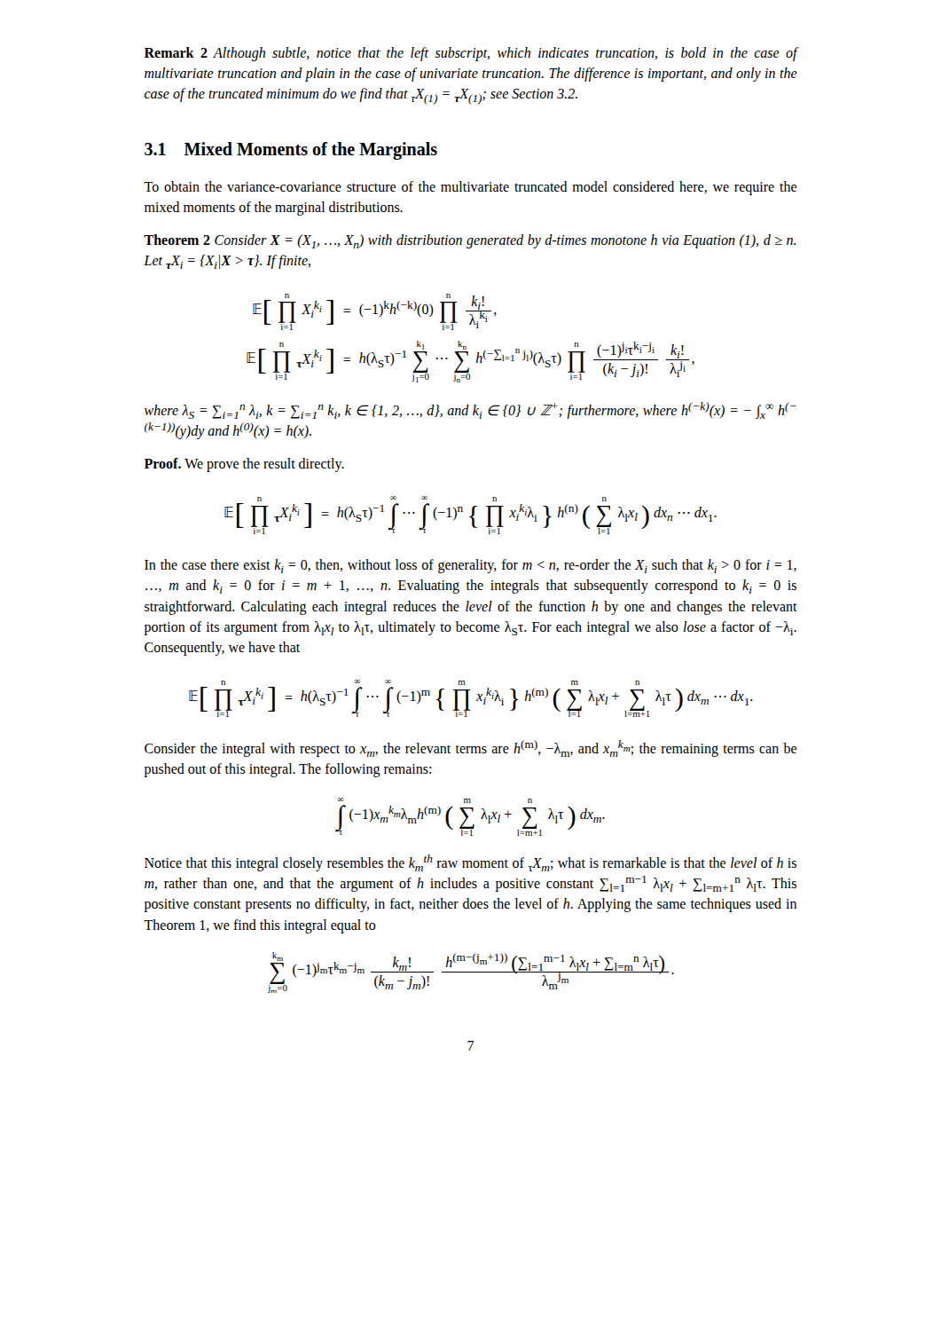Remark 2 Although subtle, notice that the left subscript, which indicates truncation, is bold in the case of multivariate truncation and plain in the case of univariate truncation. The difference is important, and only in the case of the truncated minimum do we find that τX(1) = τX(1); see Section 3.2.
3.1 Mixed Moments of the Marginals
To obtain the variance-covariance structure of the multivariate truncated model considered here, we require the mixed moments of the marginal distributions.
Theorem 2 Consider X = (X1, …, Xn) with distribution generated by d-times monotone h via Equation (1), d ≥ n. Let τXi = {Xi|X > τ}. If finite,
| 𝔼 [ n ∏ i=1 X i k i ] | = | (−1) k h (−k) (0) n ∏ i=1 k i ! λ i k i , |
| 𝔼 [ n ∏ i=1 τ X i k i ] | = | h (λ S τ) −1 k 1 ∑ j 1 =0 ⋯ k n ∑ j n =0 h (−∑ l=1 n j l ) (λ S τ) n ∏ i=1 (−1) j i τ k i −j i ( k i − j i )! k i ! λ i j i , |
where λS = ∑i=1n λi, k = ∑i=1n ki, k ∈ {1, 2, …, d}, and ki ∈ {0} ∪ ℤ+; furthermore, where h(−k)(x) = − ∫x∞ h(−(k−1))(y)dy and h(0)(x) = h(x).
Proof. We prove the result directly.
| 𝔼 [ n ∏ i=1 τ X i k i ] | = | h (λ S τ) −1 ∞ ∫ τ ⋯ ∞ ∫ τ (−1) n { n ∏ i=1 x i k i λ i } h (n) ( n ∑ l=1 λ l x l ) dx n ⋯ dx 1 . |
In the case there exist ki = 0, then, without loss of generality, for m < n, re-order the Xi such that ki > 0 for i = 1, …, m and ki = 0 for i = m + 1, …, n. Evaluating the integrals that subsequently correspond to ki = 0 is straightforward. Calculating each integral reduces the level of the function h by one and changes the relevant portion of its argument from λlxl to λlτ, ultimately to become λSτ. For each integral we also lose a factor of −λi. Consequently, we have that
| 𝔼 [ n ∏ i=1 τ X i k i ] | = | h (λ S τ) −1 ∞ ∫ τ ⋯ ∞ ∫ τ (−1) m { m ∏ i=1 x i k i λ i } h (m) ( m ∑ l=1 λ l x l + n ∑ l=m+1 λ l τ ) dx m ⋯ dx 1 . |
Consider the integral with respect to xm, the relevant terms are h(m), −λm, and xmkm; the remaining terms can be pushed out of this integral. The following remains:
∞∫τ (−1)xmkmλmh(m) ( m∑l=1 λlxl + n∑l=m+1 λlτ ) dxm.
Notice that this integral closely resembles the kmth raw moment of τXm; what is remarkable is that the level of h is m, rather than one, and that the argument of h includes a positive constant ∑l=1m−1 λlxl + ∑l=m+1n λlτ. This positive constant presents no difficulty, in fact, neither does the level of h. Applying the same techniques used in Theorem 1, we find this integral equal to
km∑jm=0 (−1)jmτkm−jm km!(km − jm)! h(m−(jm+1)) (∑l=1m−1 λlxl + ∑l=mn λlτ) λmjm.
7